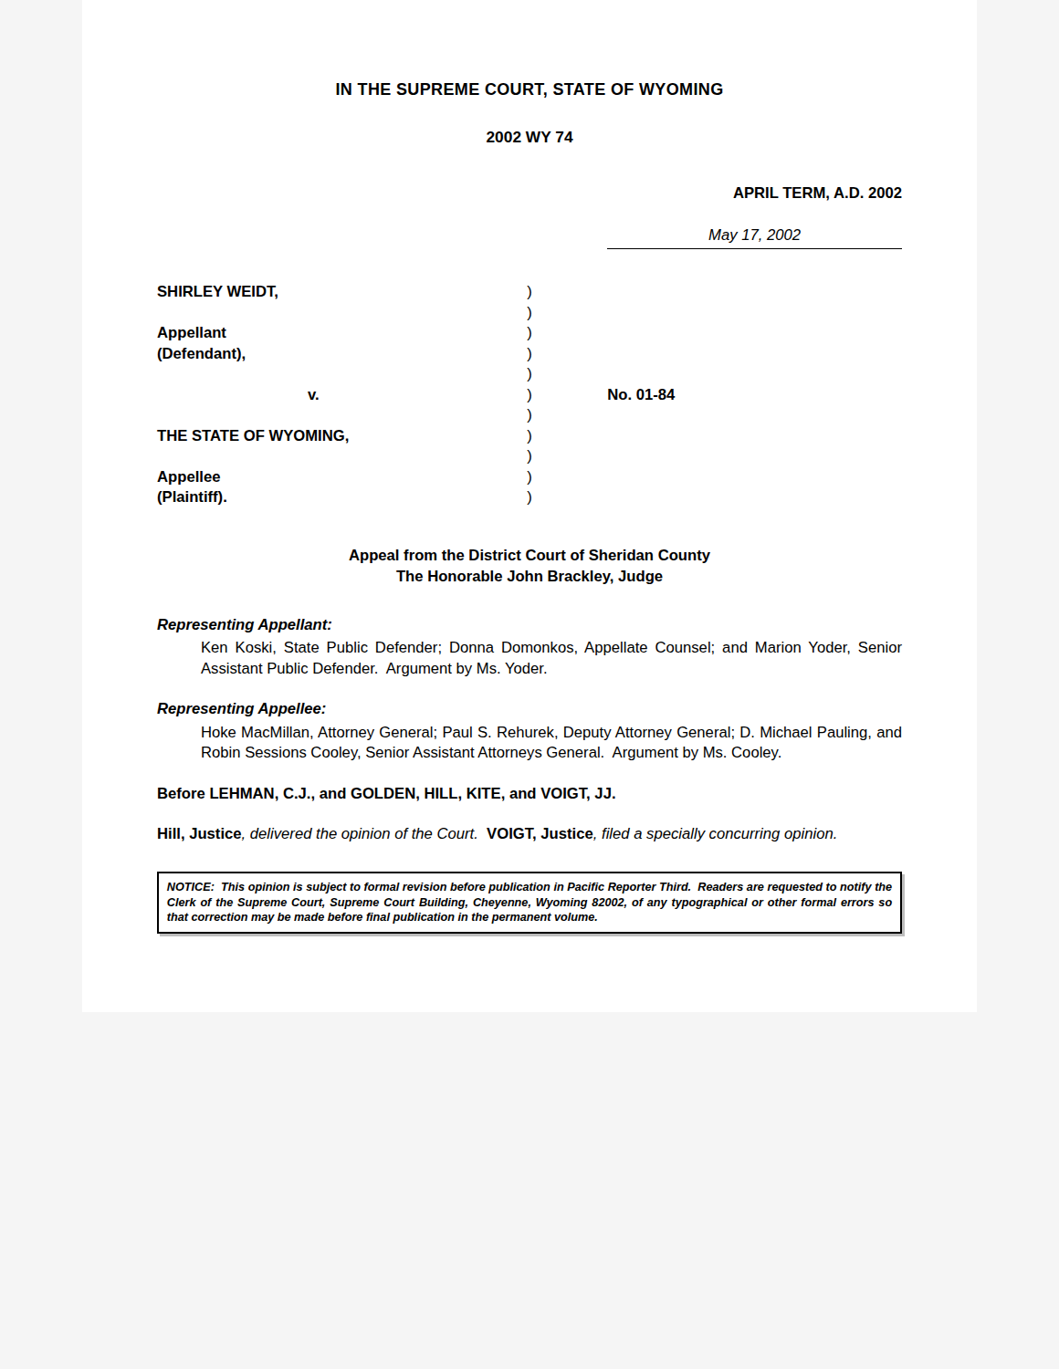IN THE SUPREME COURT, STATE OF WYOMING
2002 WY 74
APRIL TERM, A.D. 2002
May 17, 2002
| SHIRLEY WEIDT, | ) | |
| | ) | |
| Appellant | ) | |
| (Defendant), | ) | |
| | ) | |
| v. | ) | No. 01-84 |
| | ) | |
| THE STATE OF WYOMING, | ) | |
| | ) | |
| Appellee | ) | |
| (Plaintiff). | ) | |
Appeal from the District Court of Sheridan County
The Honorable John Brackley, Judge
Representing Appellant:
Ken Koski, State Public Defender; Donna Domonkos, Appellate Counsel; and Marion Yoder, Senior Assistant Public Defender. Argument by Ms. Yoder.
Representing Appellee:
Hoke MacMillan, Attorney General; Paul S. Rehurek, Deputy Attorney General; D. Michael Pauling, and Robin Sessions Cooley, Senior Assistant Attorneys General. Argument by Ms. Cooley.
Before LEHMAN, C.J., and GOLDEN, HILL, KITE, and VOIGT, JJ.
Hill, Justice, delivered the opinion of the Court. VOIGT, Justice, filed a specially concurring opinion.
NOTICE: This opinion is subject to formal revision before publication in Pacific Reporter Third. Readers are requested to notify the Clerk of the Supreme Court, Supreme Court Building, Cheyenne, Wyoming 82002, of any typographical or other formal errors so that correction may be made before final publication in the permanent volume.